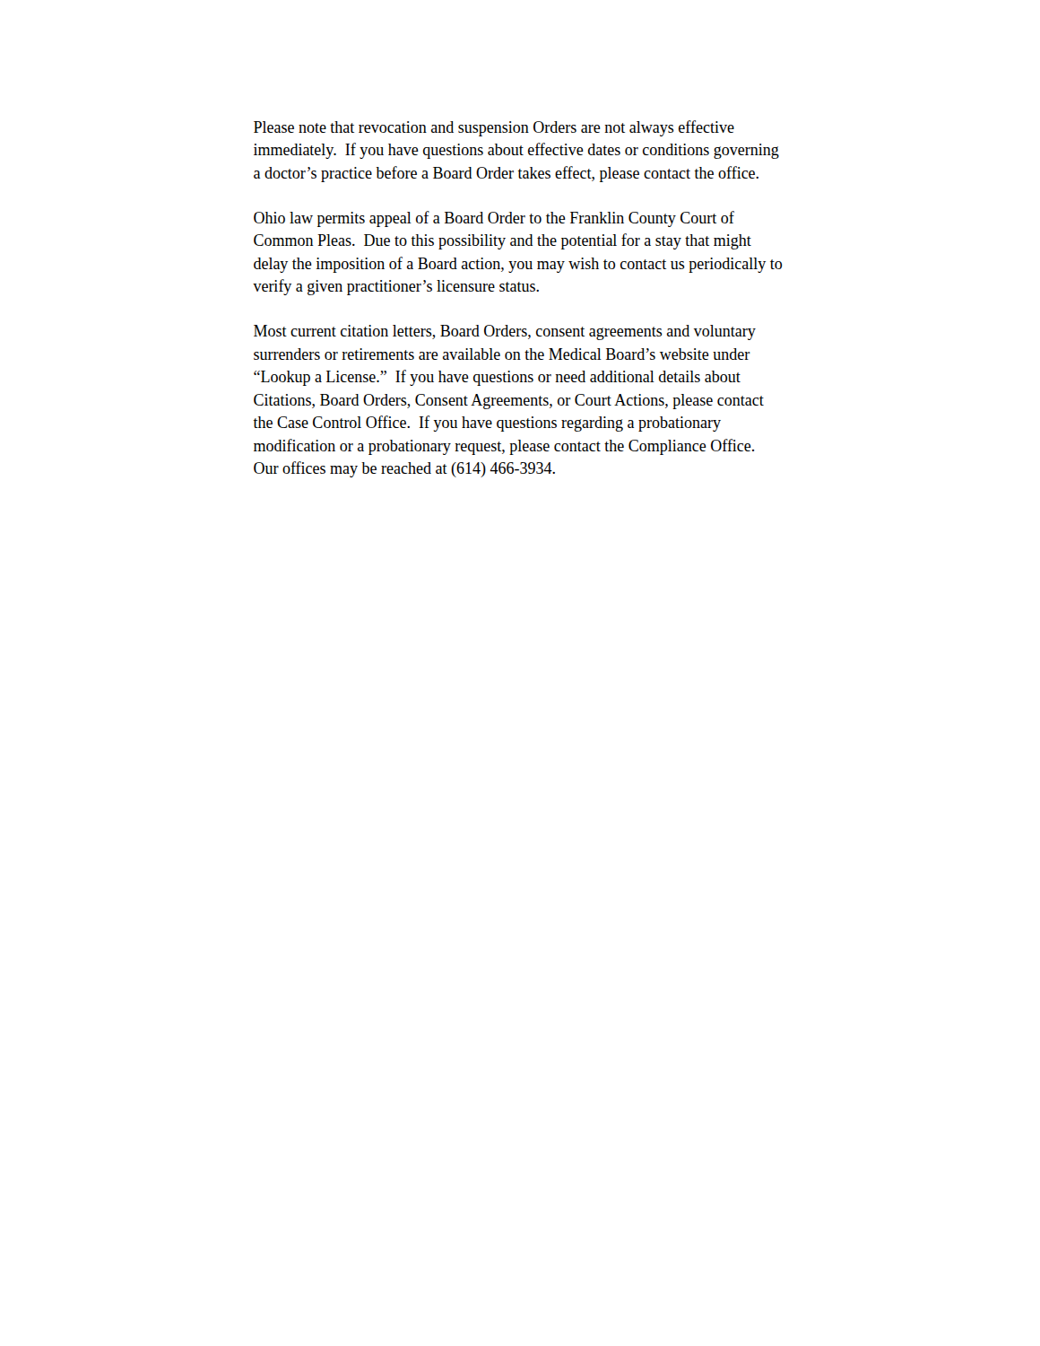Please note that revocation and suspension Orders are not always effective immediately. If you have questions about effective dates or conditions governing a doctor’s practice before a Board Order takes effect, please contact the office.
Ohio law permits appeal of a Board Order to the Franklin County Court of Common Pleas. Due to this possibility and the potential for a stay that might delay the imposition of a Board action, you may wish to contact us periodically to verify a given practitioner’s licensure status.
Most current citation letters, Board Orders, consent agreements and voluntary surrenders or retirements are available on the Medical Board’s website under “Lookup a License.” If you have questions or need additional details about Citations, Board Orders, Consent Agreements, or Court Actions, please contact the Case Control Office. If you have questions regarding a probationary modification or a probationary request, please contact the Compliance Office. Our offices may be reached at (614) 466-3934.